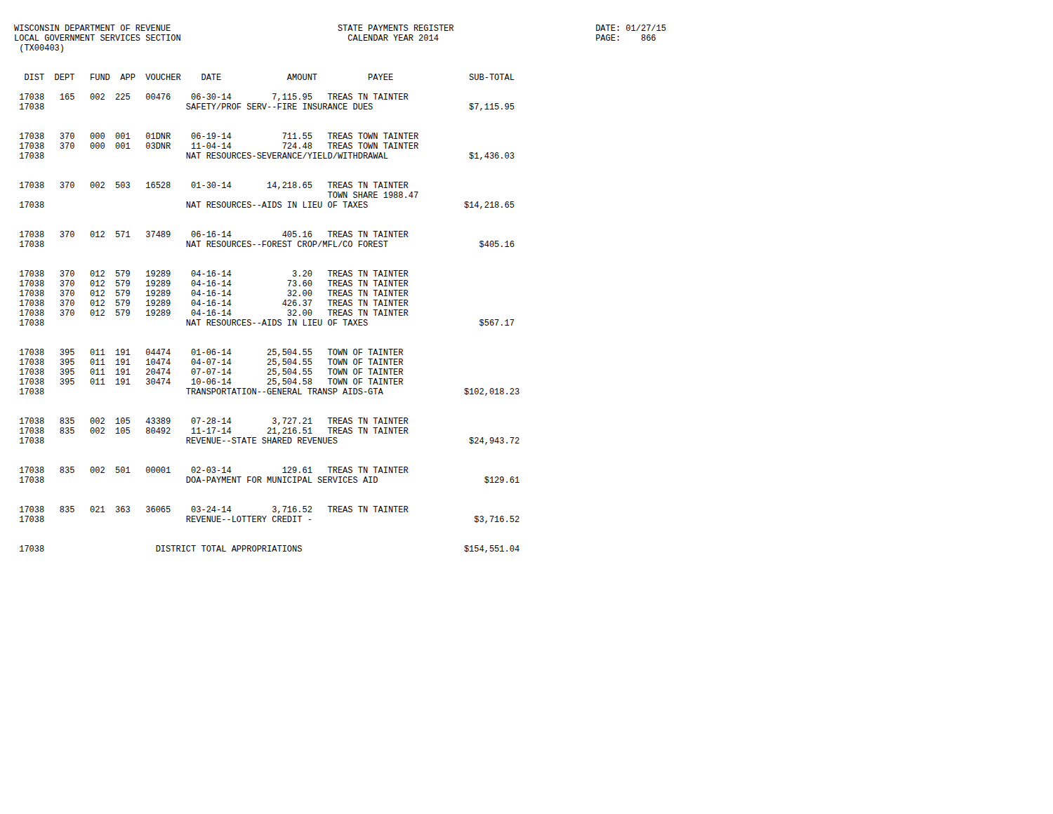WISCONSIN DEPARTMENT OF REVENUE STATE PAYMENTS REGISTER DATE: 01/27/15 LOCAL GOVERNMENT SERVICES SECTION CALENDAR YEAR 2014 PAGE: 866 (TX00403) DIST DEPT FUND APP VOUCHER DATE AMOUNT PAYEE SUB-TOTAL 17038 165 002 225 00476 06-30-14 7,115.95 TREAS TN TAINTER 17038 SAFETY/PROF SERV--FIRE INSURANCE DUES $7,115.95 17038 370 000 001 01DNR 06-19-14 711.55 TREAS TOWN TAINTER 17038 370 000 001 03DNR 11-04-14 724.48 TREAS TOWN TAINTER 17038 NAT RESOURCES-SEVERANCE/YIELD/WITHDRAWAL $1,436.03 17038 370 002 503 16528 01-30-14 14,218.65 TREAS TN TAINTER TOWN SHARE 1988.47 17038 NAT RESOURCES--AIDS IN LIEU OF TAXES $14,218.65 17038 370 012 571 37489 06-16-14 405.16 TREAS TN TAINTER 17038 NAT RESOURCES--FOREST CROP/MFL/CO FOREST $405.16 17038 370 012 579 19289 04-16-14 3.20 TREAS TN TAINTER 17038 370 012 579 19289 04-16-14 73.60 TREAS TN TAINTER 17038 370 012 579 19289 04-16-14 32.00 TREAS TN TAINTER 17038 370 012 579 19289 04-16-14 426.37 TREAS TN TAINTER 17038 370 012 579 19289 04-16-14 32.00 TREAS TN TAINTER 17038 NAT RESOURCES--AIDS IN LIEU OF TAXES $567.17 17038 395 011 191 04474 01-06-14 25,504.55 TOWN OF TAINTER 17038 395 011 191 10474 04-07-14 25,504.55 TOWN OF TAINTER 17038 395 011 191 20474 07-07-14 25,504.55 TOWN OF TAINTER 17038 395 011 191 30474 10-06-14 25,504.58 TOWN OF TAINTER 17038 TRANSPORTATION--GENERAL TRANSP AIDS-GTA $102,018.23 17038 835 002 105 43389 07-28-14 3,727.21 TREAS TN TAINTER 17038 835 002 105 80492 11-17-14 21,216.51 TREAS TN TAINTER 17038 REVENUE--STATE SHARED REVENUES $24,943.72 17038 835 002 501 00001 02-03-14 129.61 TREAS TN TAINTER 17038 DOA-PAYMENT FOR MUNICIPAL SERVICES AID $129.61 17038 835 021 363 36065 03-24-14 3,716.52 TREAS TN TAINTER 17038 REVENUE--LOTTERY CREDIT - $3,716.52 17038 DISTRICT TOTAL APPROPRIATIONS $154,551.04